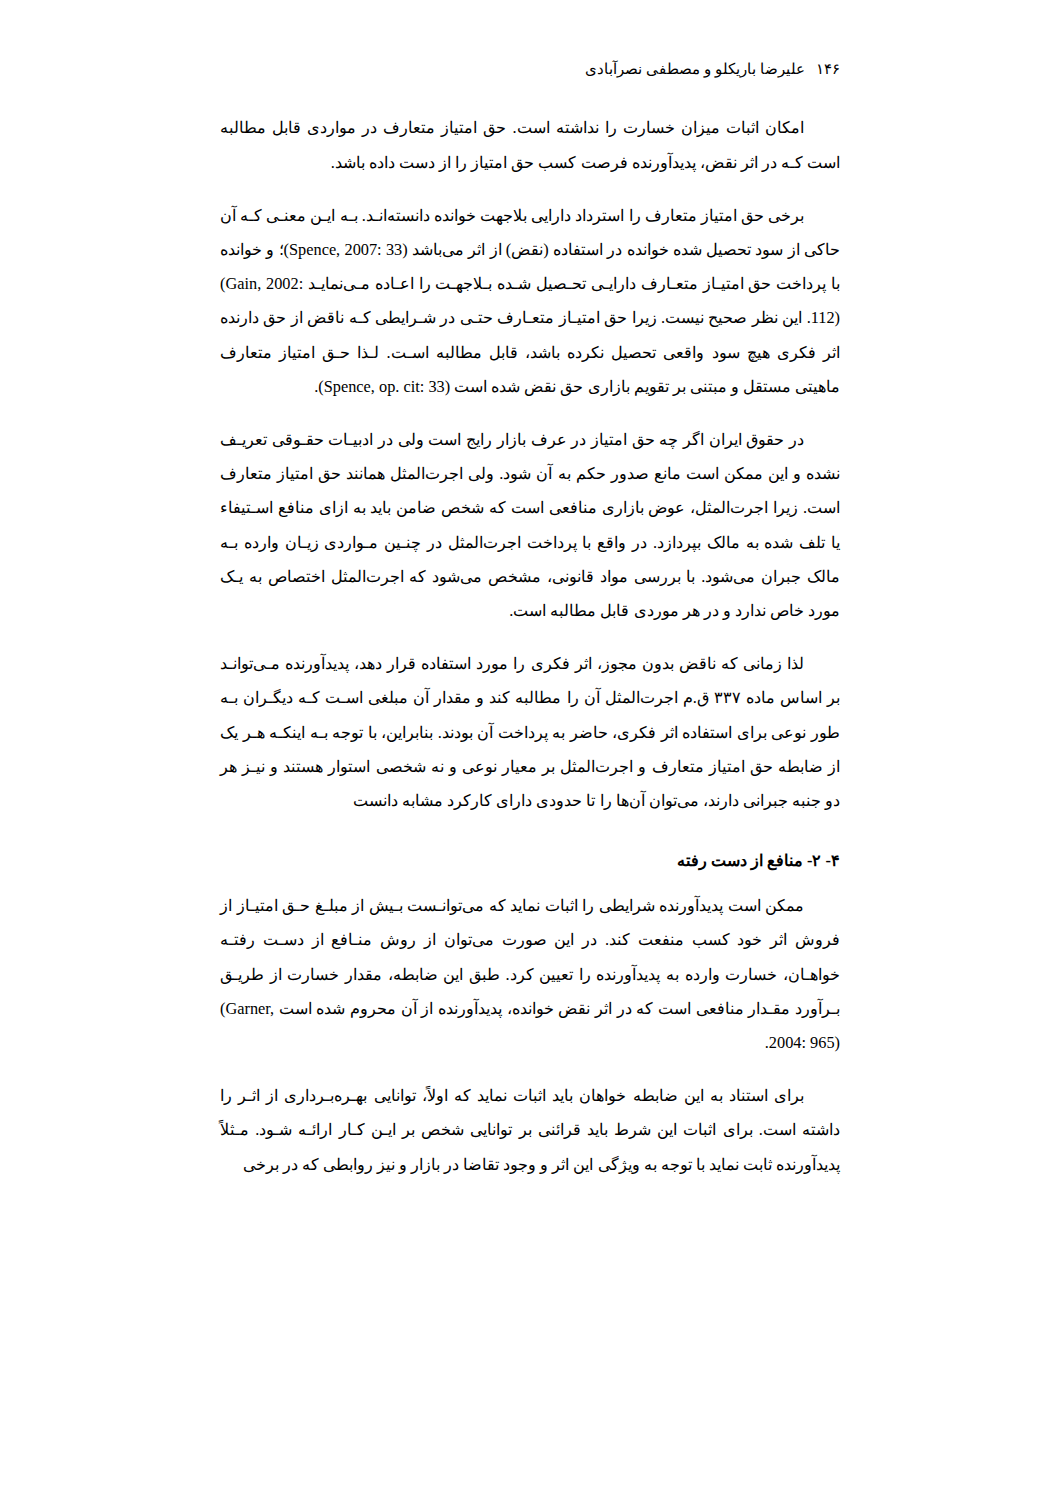۱۴۶ علیرضا باریکلو و مصطفی نصرآبادی
امکان اثبات میزان خسارت را نداشته است. حق امتیاز متعارف در مواردی قابل مطالبه است کـه در اثر نقض، پدیدآورنده فرصت کسب حق امتیاز را از دست داده باشد.
برخی حق امتیاز متعارف را استرداد دارایی بلاجهت خوانده دانسته‌انـد. بـه ایـن معنـی کـه آن حاکی از سود تحصیل شده خوانده در استفاده (نقض) از اثر می‌باشد (Spence, 2007: 33)؛ و خوانده با پرداخت حق امتیـاز متعـارف دارایـی تحـصیل شـده بـلاجهـت را اعـاده مـی‌نمایـد (Gain, 2002: 112). این نظر صحیح نیست. زیرا حق امتیـاز متعـارف حتـی در شـرایطی کـه ناقض از حق دارنده اثر فکری هیچ سود واقعی تحصیل نکرده باشد، قابل مطالبه اسـت. لـذا حـق امتیاز متعارف ماهیتی مستقل و مبتنی بر تقویم بازاری حق نقض شده است (Spence, op. cit: 33).
در حقوق ایران اگر چه حق امتیاز در عرف بازار رایج است ولی در ادبیـات حقـوقی تعریـف نشده و این ممکن است مانع صدور حکم به آن شود. ولی اجرت‌المثل همانند حق امتیاز متعارف است. زیرا اجرت‌المثل، عوض بازاری منافعی است که شخص ضامن باید به ازای منافع اسـتیفاء یا تلف شده به مالک بپردازد. در واقع با پرداخت اجرت‌المثل در چنـین مـواردی زیـان وارده بـه مالک جبران می‌شود. با بررسی مواد قانونی، مشخص می‌شود که اجرت‌المثل اختصاص به یـک مورد خاص ندارد و در هر موردی قابل مطالبه است.
لذا زمانی که ناقض بدون مجوز، اثر فکری را مورد استفاده قرار دهد، پدیدآورنده مـی‌توانـد بر اساس ماده ۳۳۷ ق.م اجرت‌المثل آن را مطالبه کند و مقدار آن مبلغی اسـت کـه دیگـران بـه طور نوعی برای استفاده اثر فکری، حاضر به پرداخت آن بودند. بنابراین، با توجه بـه اینکـه هـر یک از ضابطه حق امتیاز متعارف و اجرت‌المثل بر معیار نوعی و نه شخصی استوار هستند و نیـز هر دو جنبه جبرانی دارند، می‌توان آن‌ها را تا حدودی دارای کارکرد مشابه دانست
۴- ۲- منافع از دست رفته
ممکن است پدیدآورنده شرایطی را اثبات نماید که می‌توانـست بـیش از مبلـغ حـق امتیـاز از فروش اثر خود کسب منفعت کند. در این صورت می‌توان از روش منـافع از دسـت رفتـه خواهـان، خسارت وارده به پدیدآورنده را تعیین کرد. طبق این ضابطه، مقدار خسارت از طریـق بـرآورد مقـدار منافعی است که در اثر نقض خوانده، پدیدآورنده از آن محروم شده است (Garner, 2004: 965).
برای استناد به این ضابطه خواهان باید اثبات نماید که اولاً، توانایی بهـره‌بـرداری از اثـر را داشته است. برای اثبات این شرط باید قرائنی بر توانایی شخص بر ایـن کـار ارائـه شـود. مـثلاً پدیدآورنده ثابت نماید با توجه به ویژگی این اثر و وجود تقاضا در بازار و نیز روابطی که در برخی